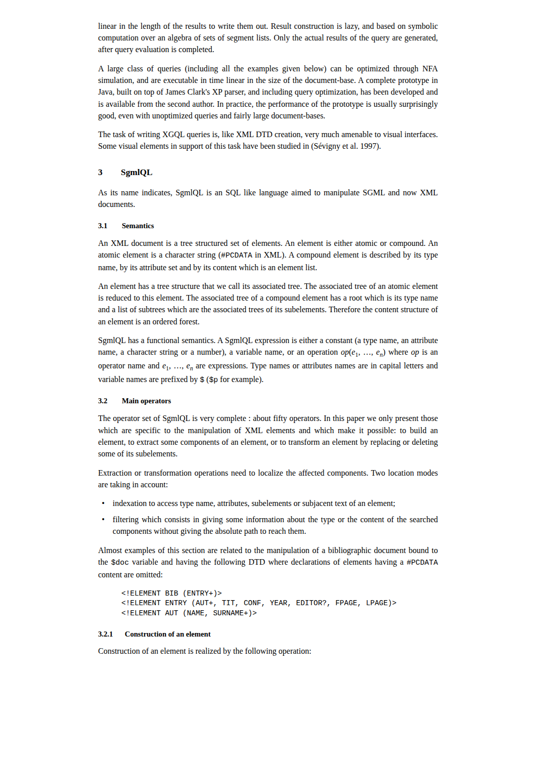linear in the length of the results to write them out. Result construction is lazy, and based on symbolic computation over an algebra of sets of segment lists. Only the actual results of the query are generated, after query evaluation is completed.
A large class of queries (including all the examples given below) can be optimized through NFA simulation, and are executable in time linear in the size of the document-base. A complete prototype in Java, built on top of James Clark's XP parser, and including query optimization, has been developed and is available from the second author. In practice, the performance of the prototype is usually surprisingly good, even with unoptimized queries and fairly large document-bases.
The task of writing XGQL queries is, like XML DTD creation, very much amenable to visual interfaces. Some visual elements in support of this task have been studied in (Sévigny et al. 1997).
3 SgmlQL
As its name indicates, SgmlQL is an SQL like language aimed to manipulate SGML and now XML documents.
3.1 Semantics
An XML document is a tree structured set of elements. An element is either atomic or compound. An atomic element is a character string (#PCDATA in XML). A compound element is described by its type name, by its attribute set and by its content which is an element list.
An element has a tree structure that we call its associated tree. The associated tree of an atomic element is reduced to this element. The associated tree of a compound element has a root which is its type name and a list of subtrees which are the associated trees of its subelements. Therefore the content structure of an element is an ordered forest.
SgmlQL has a functional semantics. A SgmlQL expression is either a constant (a type name, an attribute name, a character string or a number), a variable name, or an operation op(e1, …, en) where op is an operator name and e1, …, en are expressions. Type names or attributes names are in capital letters and variable names are prefixed by $ ($p for example).
3.2 Main operators
The operator set of SgmlQL is very complete : about fifty operators. In this paper we only present those which are specific to the manipulation of XML elements and which make it possible: to build an element, to extract some components of an element, or to transform an element by replacing or deleting some of its subelements.
Extraction or transformation operations need to localize the affected components. Two location modes are taking in account:
indexation to access type name, attributes, subelements or subjacent text of an element;
filtering which consists in giving some information about the type or the content of the searched components without giving the absolute path to reach them.
Almost examples of this section are related to the manipulation of a bibliographic document bound to the $doc variable and having the following DTD where declarations of elements having a #PCDATA content are omitted:
<!ELEMENT BIB (ENTRY+)>
<!ELEMENT ENTRY (AUT+, TIT, CONF, YEAR, EDITOR?, FPAGE, LPAGE)>
<!ELEMENT AUT (NAME, SURNAME+)>
3.2.1 Construction of an element
Construction of an element is realized by the following operation: